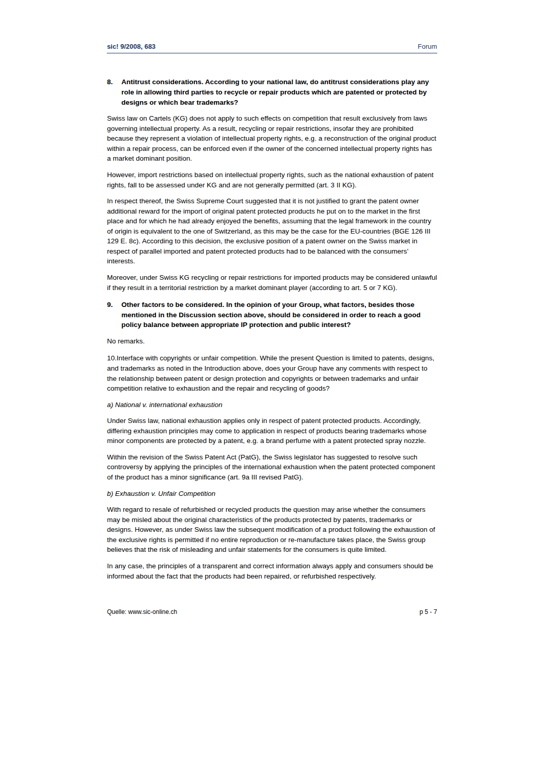sic! 9/2008, 683
Forum
8. Antitrust considerations. According to your national law, do antitrust considerations play any role in allowing third parties to recycle or repair products which are patented or protected by designs or which bear trademarks?
Swiss law on Cartels (KG) does not apply to such effects on competition that result exclusively from laws governing intellectual property. As a result, recycling or repair restrictions, insofar they are prohibited because they represent a violation of intellectual property rights, e.g. a reconstruction of the original product within a repair process, can be enforced even if the owner of the concerned intellectual property rights has a market dominant position.
However, import restrictions based on intellectual property rights, such as the national exhaustion of patent rights, fall to be assessed under KG and are not generally permitted (art. 3 II KG).
In respect thereof, the Swiss Supreme Court suggested that it is not justified to grant the patent owner additional reward for the import of original patent protected products he put on to the market in the first place and for which he had already enjoyed the benefits, assuming that the legal framework in the country of origin is equivalent to the one of Switzerland, as this may be the case for the EU-countries (BGE 126 III 129 E. 8c). According to this decision, the exclusive position of a patent owner on the Swiss market in respect of parallel imported and patent protected products had to be balanced with the consumers’ interests.
Moreover, under Swiss KG recycling or repair restrictions for imported products may be considered unlawful if they result in a territorial restriction by a market dominant player (according to art. 5 or 7 KG).
9. Other factors to be considered. In the opinion of your Group, what factors, besides those mentioned in the Discussion section above, should be considered in order to reach a good policy balance between appropriate IP protection and public interest?
No remarks.
10.Interface with copyrights or unfair competition. While the present Question is limited to patents, designs, and trademarks as noted in the Introduction above, does your Group have any comments with respect to the relationship between patent or design protection and copyrights or between trademarks and unfair competition relative to exhaustion and the repair and recycling of goods?
a) National v. international exhaustion
Under Swiss law, national exhaustion applies only in respect of patent protected products. Accordingly, differing exhaustion principles may come to application in respect of products bearing trademarks whose minor components are protected by a patent, e.g. a brand perfume with a patent protected spray nozzle.
Within the revision of the Swiss Patent Act (PatG), the Swiss legislator has suggested to resolve such controversy by applying the principles of the international exhaustion when the patent protected component of the product has a minor significance (art. 9a III revised PatG).
b) Exhaustion v. Unfair Competition
With regard to resale of refurbished or recycled products the question may arise whether the consumers may be misled about the original characteristics of the products protected by patents, trademarks or designs. However, as under Swiss law the subsequent modification of a product following the exhaustion of the exclusive rights is permitted if no entire reproduction or re-manufacture takes place, the Swiss group believes that the risk of misleading and unfair statements for the consumers is quite limited.
In any case, the principles of a transparent and correct information always apply and consumers should be informed about the fact that the products had been repaired, or refurbished respectively.
Quelle: www.sic-online.ch
p 5 - 7